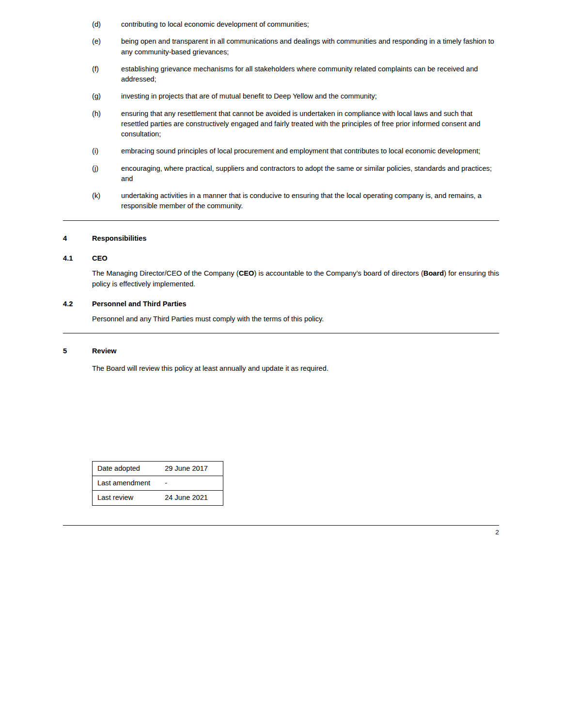(d)
contributing to local economic development of communities;
(e)
being open and transparent in all communications and dealings with communities and responding in a timely fashion to any community-based grievances;
(f)
establishing grievance mechanisms for all stakeholders where community related complaints can be received and addressed;
(g)
investing in projects that are of mutual benefit to Deep Yellow and the community;
(h)
ensuring that any resettlement that cannot be avoided is undertaken in compliance with local laws and such that resettled parties are constructively engaged and fairly treated with the principles of free prior informed consent and consultation;
(i)
embracing sound principles of local procurement and employment that contributes to local economic development;
(j)
encouraging, where practical, suppliers and contractors to adopt the same or similar policies, standards and practices; and
(k)
undertaking activities in a manner that is conducive to ensuring that the local operating company is, and remains, a responsible member of the community.
4
Responsibilities
4.1
CEO
The Managing Director/CEO of the Company (CEO) is accountable to the Company’s board of directors (Board) for ensuring this policy is effectively implemented.
4.2
Personnel and Third Parties
Personnel and any Third Parties must comply with the terms of this policy.
5
Review
The Board will review this policy at least annually and update it as required.
| Date adopted | 29 June 2017 |
| Last amendment | - |
| Last review | 24 June 2021 |
2